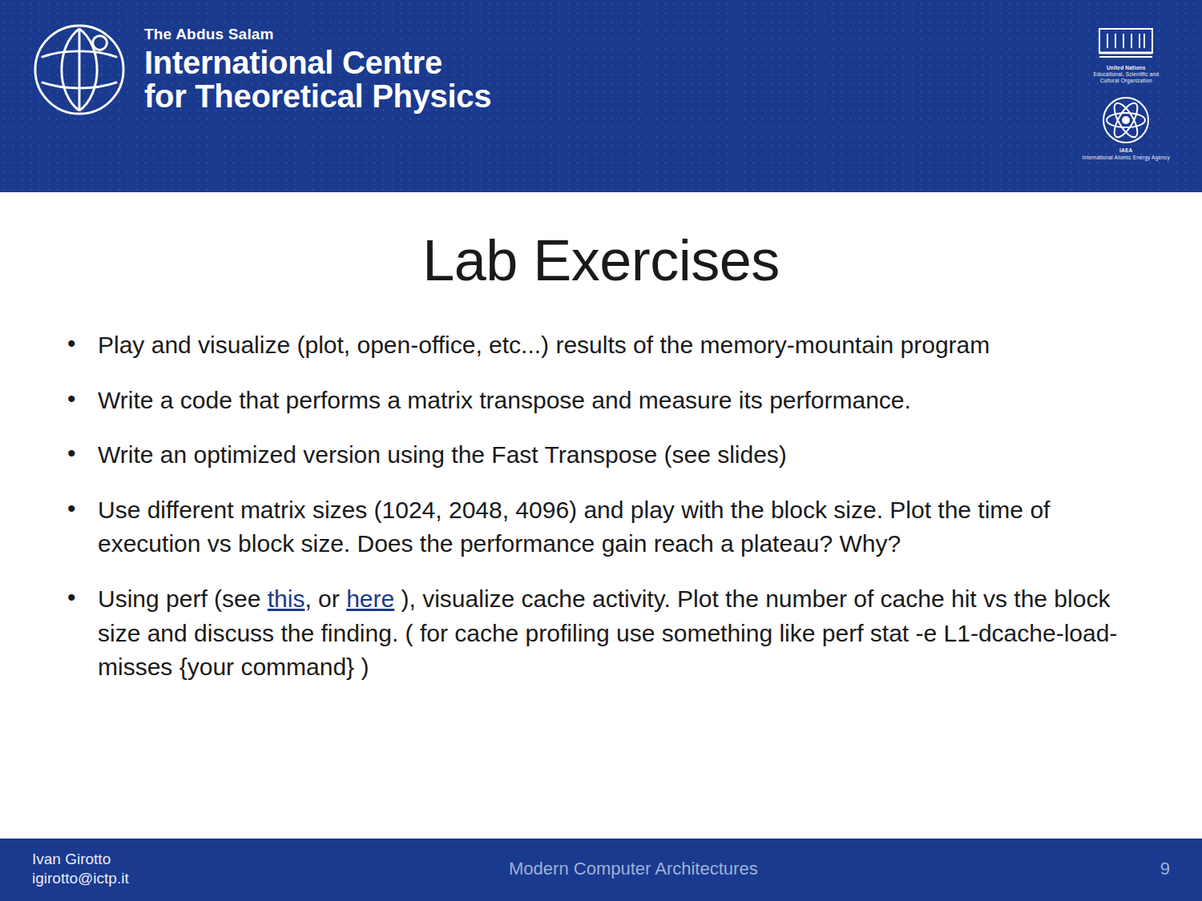The Abdus Salam
International Centre for Theoretical Physics
United Nations
Educational, Scientific and
Cultural Organization
IAEA
International Atomic Energy Agency
Lab Exercises
Play and visualize (plot, open-office, etc...) results of the memory-mountain program
Write a code that performs a matrix transpose and measure its performance.
Write an optimized version using the Fast Transpose (see slides)
Use different matrix sizes (1024, 2048, 4096) and play with the block size. Plot the time of execution vs block size. Does the performance gain reach a plateau? Why?
Using perf (see this, or here ), visualize cache activity. Plot the number of cache hit vs the block size and discuss the finding. ( for cache profiling use something like perf stat -e L1-dcache-load-misses {your command} )
Ivan Girotto
igirotto@ictp.it
Modern Computer Architectures
9